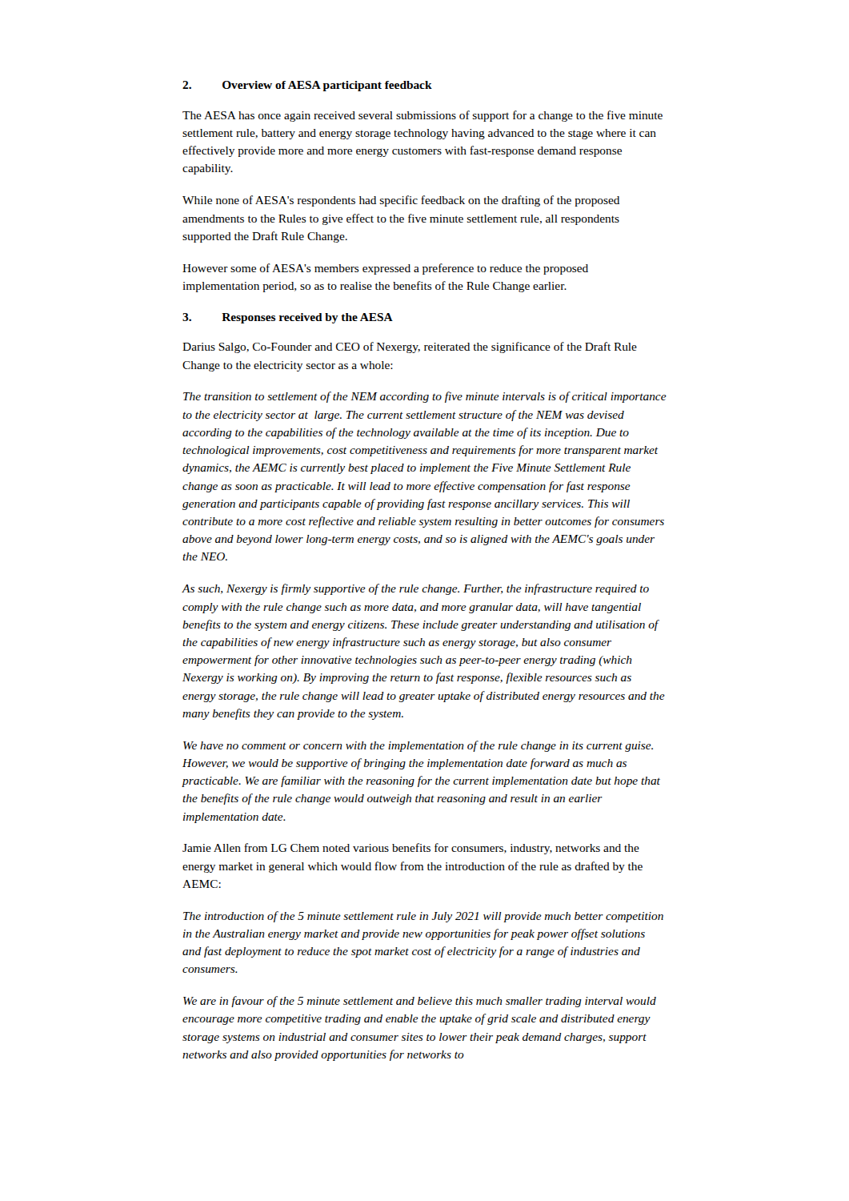2. Overview of AESA participant feedback
The AESA has once again received several submissions of support for a change to the five minute settlement rule, battery and energy storage technology having advanced to the stage where it can effectively provide more and more energy customers with fast-response demand response capability.
While none of AESA's respondents had specific feedback on the drafting of the proposed amendments to the Rules to give effect to the five minute settlement rule, all respondents supported the Draft Rule Change.
However some of AESA's members expressed a preference to reduce the proposed implementation period, so as to realise the benefits of the Rule Change earlier.
3. Responses received by the AESA
Darius Salgo, Co-Founder and CEO of Nexergy, reiterated the significance of the Draft Rule Change to the electricity sector as a whole:
The transition to settlement of the NEM according to five minute intervals is of critical importance to the electricity sector at large. The current settlement structure of the NEM was devised according to the capabilities of the technology available at the time of its inception. Due to technological improvements, cost competitiveness and requirements for more transparent market dynamics, the AEMC is currently best placed to implement the Five Minute Settlement Rule change as soon as practicable. It will lead to more effective compensation for fast response generation and participants capable of providing fast response ancillary services. This will contribute to a more cost reflective and reliable system resulting in better outcomes for consumers above and beyond lower long-term energy costs, and so is aligned with the AEMC's goals under the NEO.
As such, Nexergy is firmly supportive of the rule change. Further, the infrastructure required to comply with the rule change such as more data, and more granular data, will have tangential benefits to the system and energy citizens. These include greater understanding and utilisation of the capabilities of new energy infrastructure such as energy storage, but also consumer empowerment for other innovative technologies such as peer-to-peer energy trading (which Nexergy is working on). By improving the return to fast response, flexible resources such as energy storage, the rule change will lead to greater uptake of distributed energy resources and the many benefits they can provide to the system.
We have no comment or concern with the implementation of the rule change in its current guise. However, we would be supportive of bringing the implementation date forward as much as practicable. We are familiar with the reasoning for the current implementation date but hope that the benefits of the rule change would outweigh that reasoning and result in an earlier implementation date.
Jamie Allen from LG Chem noted various benefits for consumers, industry, networks and the energy market in general which would flow from the introduction of the rule as drafted by the AEMC:
The introduction of the 5 minute settlement rule in July 2021 will provide much better competition in the Australian energy market and provide new opportunities for peak power offset solutions and fast deployment to reduce the spot market cost of electricity for a range of industries and consumers.
We are in favour of the 5 minute settlement and believe this much smaller trading interval would encourage more competitive trading and enable the uptake of grid scale and distributed energy storage systems on industrial and consumer sites to lower their peak demand charges, support networks and also provided opportunities for networks to